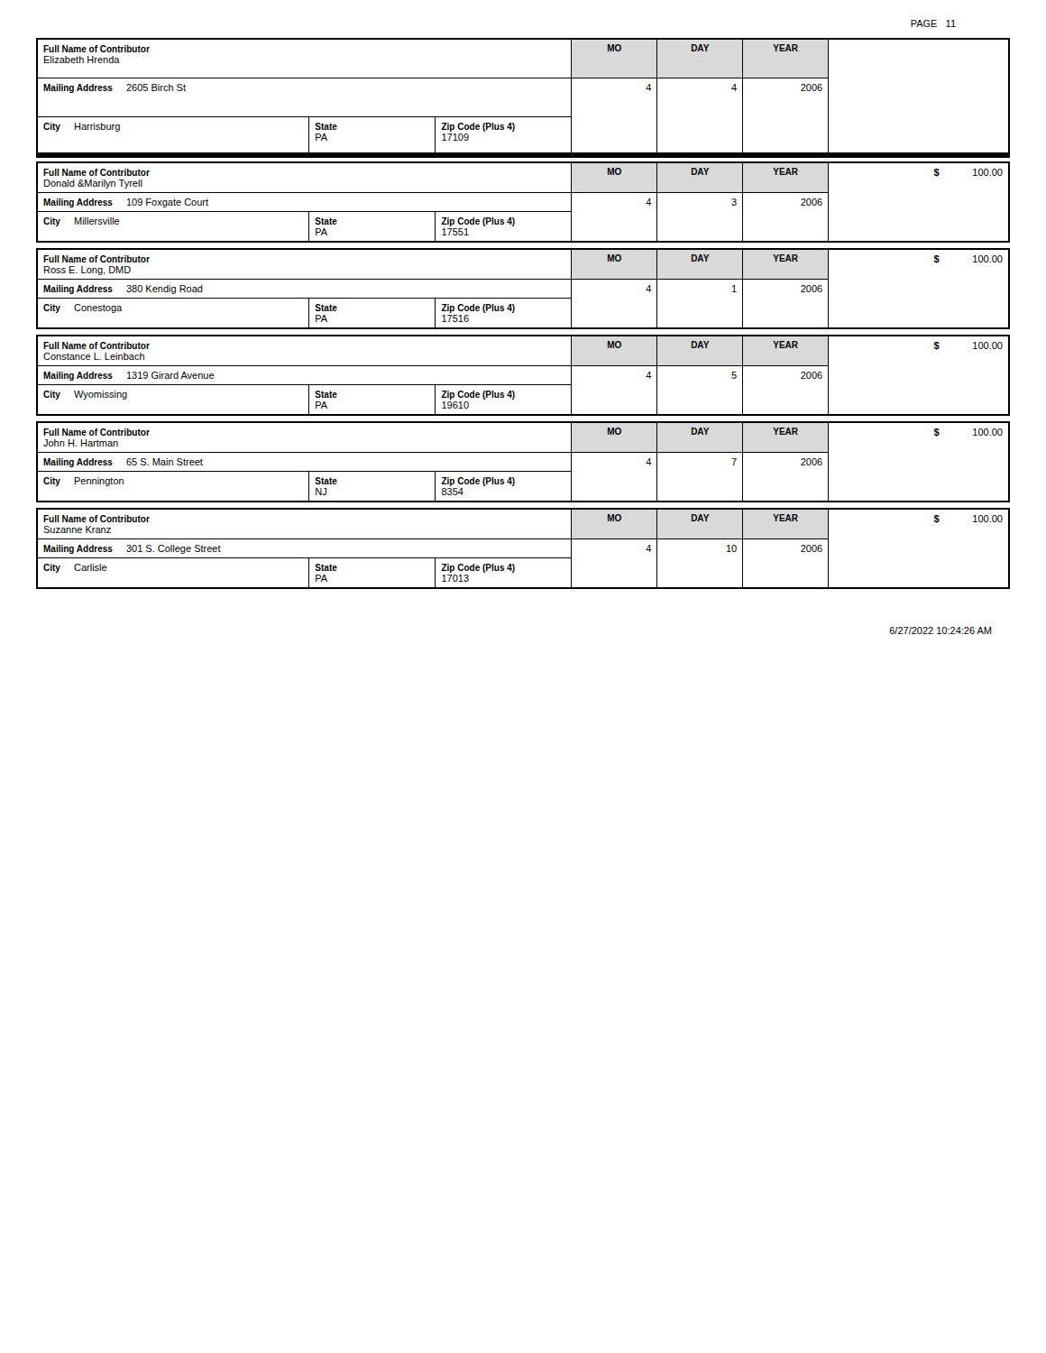PAGE 11
| Full Name of Contributor Elizabeth Hrenda | MO | DAY | YEAR | |
| Mailing Address 2605 Birch St | 4 | 4 | 2006 |
| City Harrisburg | State PA | Zip Code (Plus 4) 17109 |
| Full Name of Contributor Donald &Marilyn Tyrell | MO | DAY | YEAR | $ 100.00 |
| Mailing Address 109 Foxgate Court | 4 | 3 | 2006 |
| City Millersville | State PA | Zip Code (Plus 4) 17551 |
| Full Name of Contributor Ross E. Long, DMD | MO | DAY | YEAR | $ 100.00 |
| Mailing Address 380 Kendig Road | 4 | 1 | 2006 |
| City Conestoga | State PA | Zip Code (Plus 4) 17516 |
| Full Name of Contributor Constance L. Leinbach | MO | DAY | YEAR | $ 100.00 |
| Mailing Address 1319 Girard Avenue | 4 | 5 | 2006 |
| City Wyomissing | State PA | Zip Code (Plus 4) 19610 |
| Full Name of Contributor John H. Hartman | MO | DAY | YEAR | $ 100.00 |
| Mailing Address 65 S. Main Street | 4 | 7 | 2006 |
| City Pennington | State NJ | Zip Code (Plus 4) 8354 |
| Full Name of Contributor Suzanne Kranz | MO | DAY | YEAR | $ 100.00 |
| Mailing Address 301 S. College Street | 4 | 10 | 2006 |
| City Carlisle | State PA | Zip Code (Plus 4) 17013 |
6/27/2022 10:24:26 AM